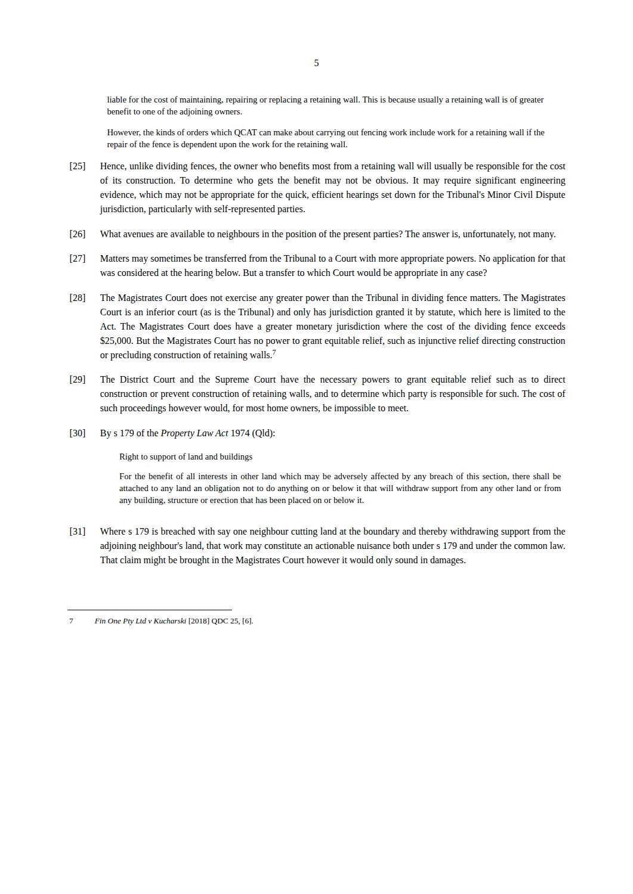5
liable for the cost of maintaining, repairing or replacing a retaining wall. This is because usually a retaining wall is of greater benefit to one of the adjoining owners.
However, the kinds of orders which QCAT can make about carrying out fencing work include work for a retaining wall if the repair of the fence is dependent upon the work for the retaining wall.
[25]
Hence, unlike dividing fences, the owner who benefits most from a retaining wall will usually be responsible for the cost of its construction. To determine who gets the benefit may not be obvious. It may require significant engineering evidence, which may not be appropriate for the quick, efficient hearings set down for the Tribunal's Minor Civil Dispute jurisdiction, particularly with self-represented parties.
[26]
What avenues are available to neighbours in the position of the present parties? The answer is, unfortunately, not many.
[27]
Matters may sometimes be transferred from the Tribunal to a Court with more appropriate powers. No application for that was considered at the hearing below. But a transfer to which Court would be appropriate in any case?
[28]
The Magistrates Court does not exercise any greater power than the Tribunal in dividing fence matters. The Magistrates Court is an inferior court (as is the Tribunal) and only has jurisdiction granted it by statute, which here is limited to the Act. The Magistrates Court does have a greater monetary jurisdiction where the cost of the dividing fence exceeds $25,000. But the Magistrates Court has no power to grant equitable relief, such as injunctive relief directing construction or precluding construction of retaining walls.7
[29]
The District Court and the Supreme Court have the necessary powers to grant equitable relief such as to direct construction or prevent construction of retaining walls, and to determine which party is responsible for such. The cost of such proceedings however would, for most home owners, be impossible to meet.
[30]
By s 179 of the Property Law Act 1974 (Qld):
Right to support of land and buildings
For the benefit of all interests in other land which may be adversely affected by any breach of this section, there shall be attached to any land an obligation not to do anything on or below it that will withdraw support from any other land or from any building, structure or erection that has been placed on or below it.
[31]
Where s 179 is breached with say one neighbour cutting land at the boundary and thereby withdrawing support from the adjoining neighbour's land, that work may constitute an actionable nuisance both under s 179 and under the common law. That claim might be brought in the Magistrates Court however it would only sound in damages.
7
Fin One Pty Ltd v Kucharski [2018] QDC 25, [6].